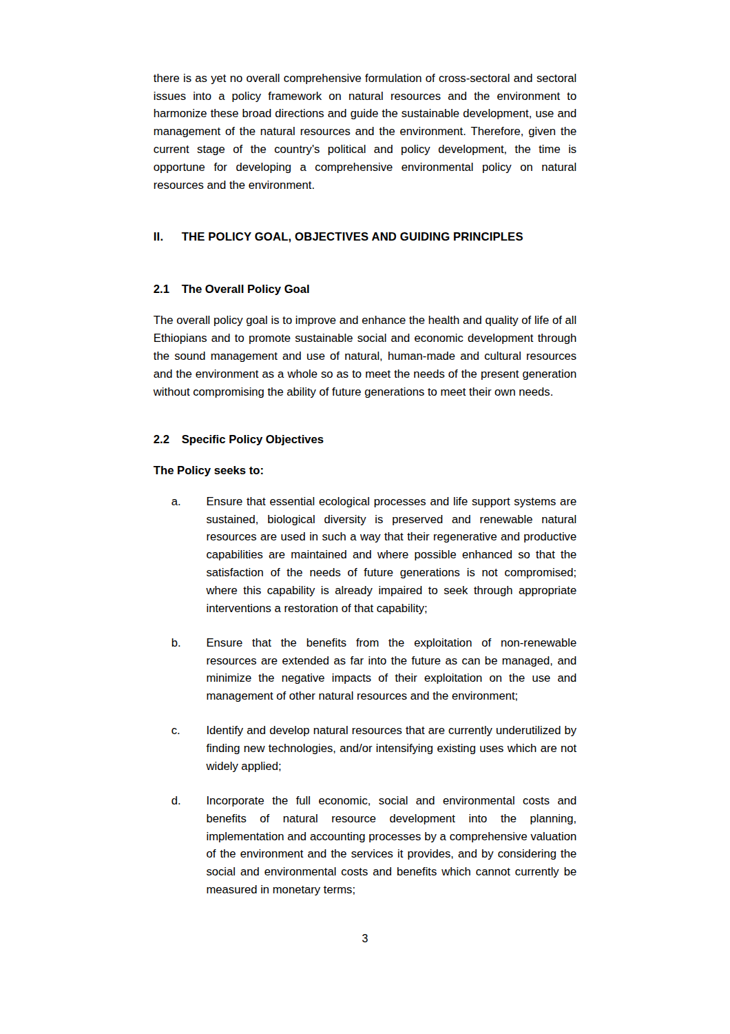there is as yet no overall comprehensive formulation of cross-sectoral and sectoral issues into a policy framework on natural resources and the environment to harmonize these broad directions and guide the sustainable development, use and management of the natural resources and the environment. Therefore, given the current stage of the country's political and policy development, the time is opportune for developing a comprehensive environmental policy on natural resources and the environment.
II. THE POLICY GOAL, OBJECTIVES AND GUIDING PRINCIPLES
2.1 The Overall Policy Goal
The overall policy goal is to improve and enhance the health and quality of life of all Ethiopians and to promote sustainable social and economic development through the sound management and use of natural, human-made and cultural resources and the environment as a whole so as to meet the needs of the present generation without compromising the ability of future generations to meet their own needs.
2.2 Specific Policy Objectives
The Policy seeks to:
a. Ensure that essential ecological processes and life support systems are sustained, biological diversity is preserved and renewable natural resources are used in such a way that their regenerative and productive capabilities are maintained and where possible enhanced so that the satisfaction of the needs of future generations is not compromised; where this capability is already impaired to seek through appropriate interventions a restoration of that capability;
b. Ensure that the benefits from the exploitation of non-renewable resources are extended as far into the future as can be managed, and minimize the negative impacts of their exploitation on the use and management of other natural resources and the environment;
c. Identify and develop natural resources that are currently underutilized by finding new technologies, and/or intensifying existing uses which are not widely applied;
d. Incorporate the full economic, social and environmental costs and benefits of natural resource development into the planning, implementation and accounting processes by a comprehensive valuation of the environment and the services it provides, and by considering the social and environmental costs and benefits which cannot currently be measured in monetary terms;
3